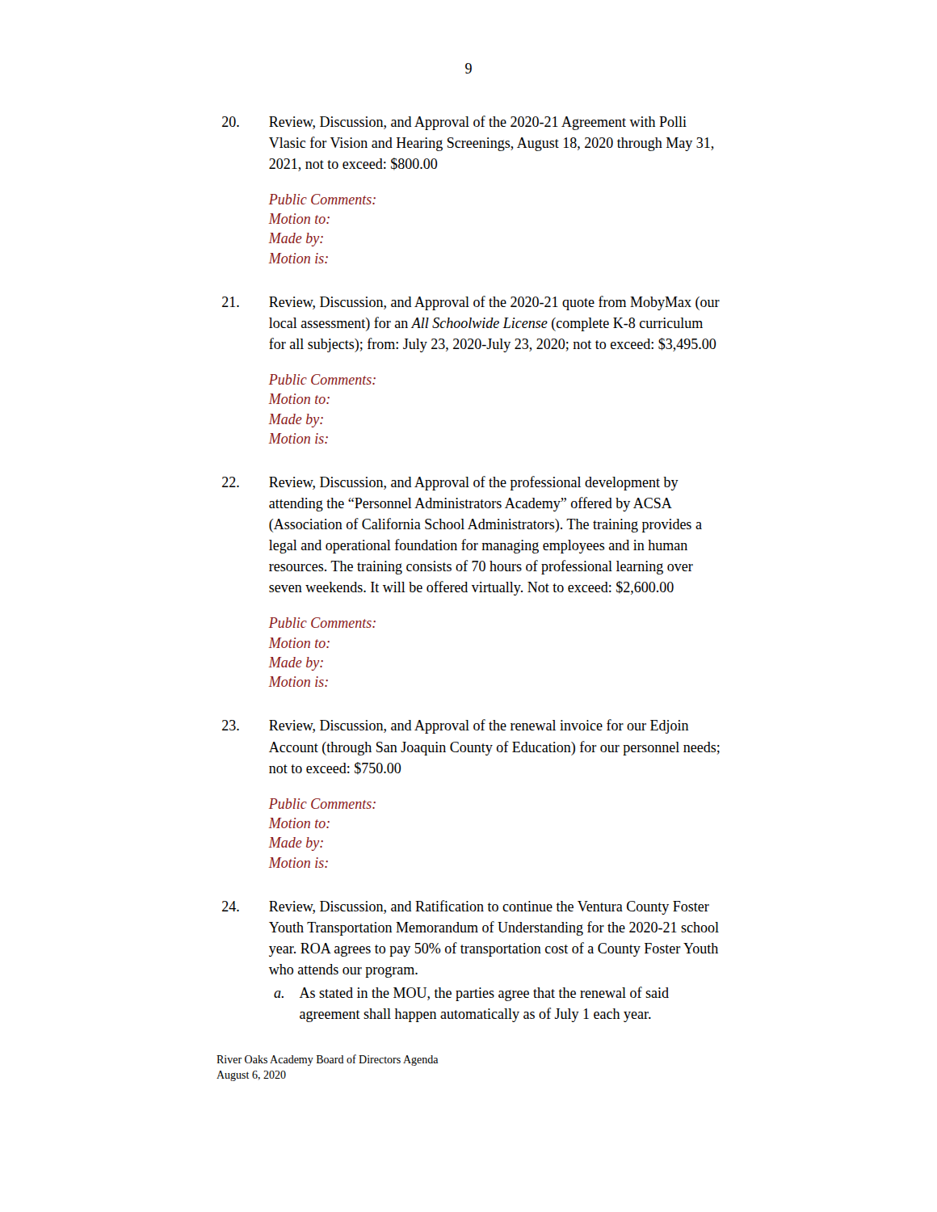9
20.
Review, Discussion, and Approval of the 2020-21 Agreement with Polli Vlasic for Vision and Hearing Screenings, August 18, 2020 through May 31, 2021, not to exceed: $800.00
Public Comments:
Motion to:
Made by:
Motion is:
21.
Review, Discussion, and Approval of the 2020-21 quote from MobyMax (our local assessment) for an All Schoolwide License (complete K-8 curriculum for all subjects); from: July 23, 2020-July 23, 2020; not to exceed: $3,495.00
Public Comments:
Motion to:
Made by:
Motion is:
22.
Review, Discussion, and Approval of the professional development by attending the “Personnel Administrators Academy” offered by ACSA (Association of California School Administrators). The training provides a legal and operational foundation for managing employees and in human resources. The training consists of 70 hours of professional learning over seven weekends. It will be offered virtually. Not to exceed: $2,600.00
Public Comments:
Motion to:
Made by:
Motion is:
23.
Review, Discussion, and Approval of the renewal invoice for our Edjoin Account (through San Joaquin County of Education) for our personnel needs; not to exceed: $750.00
Public Comments:
Motion to:
Made by:
Motion is:
24.
Review, Discussion, and Ratification to continue the Ventura County Foster Youth Transportation Memorandum of Understanding for the 2020-21 school year. ROA agrees to pay 50% of transportation cost of a County Foster Youth who attends our program.
a. As stated in the MOU, the parties agree that the renewal of said agreement shall happen automatically as of July 1 each year.
River Oaks Academy Board of Directors Agenda
August 6, 2020